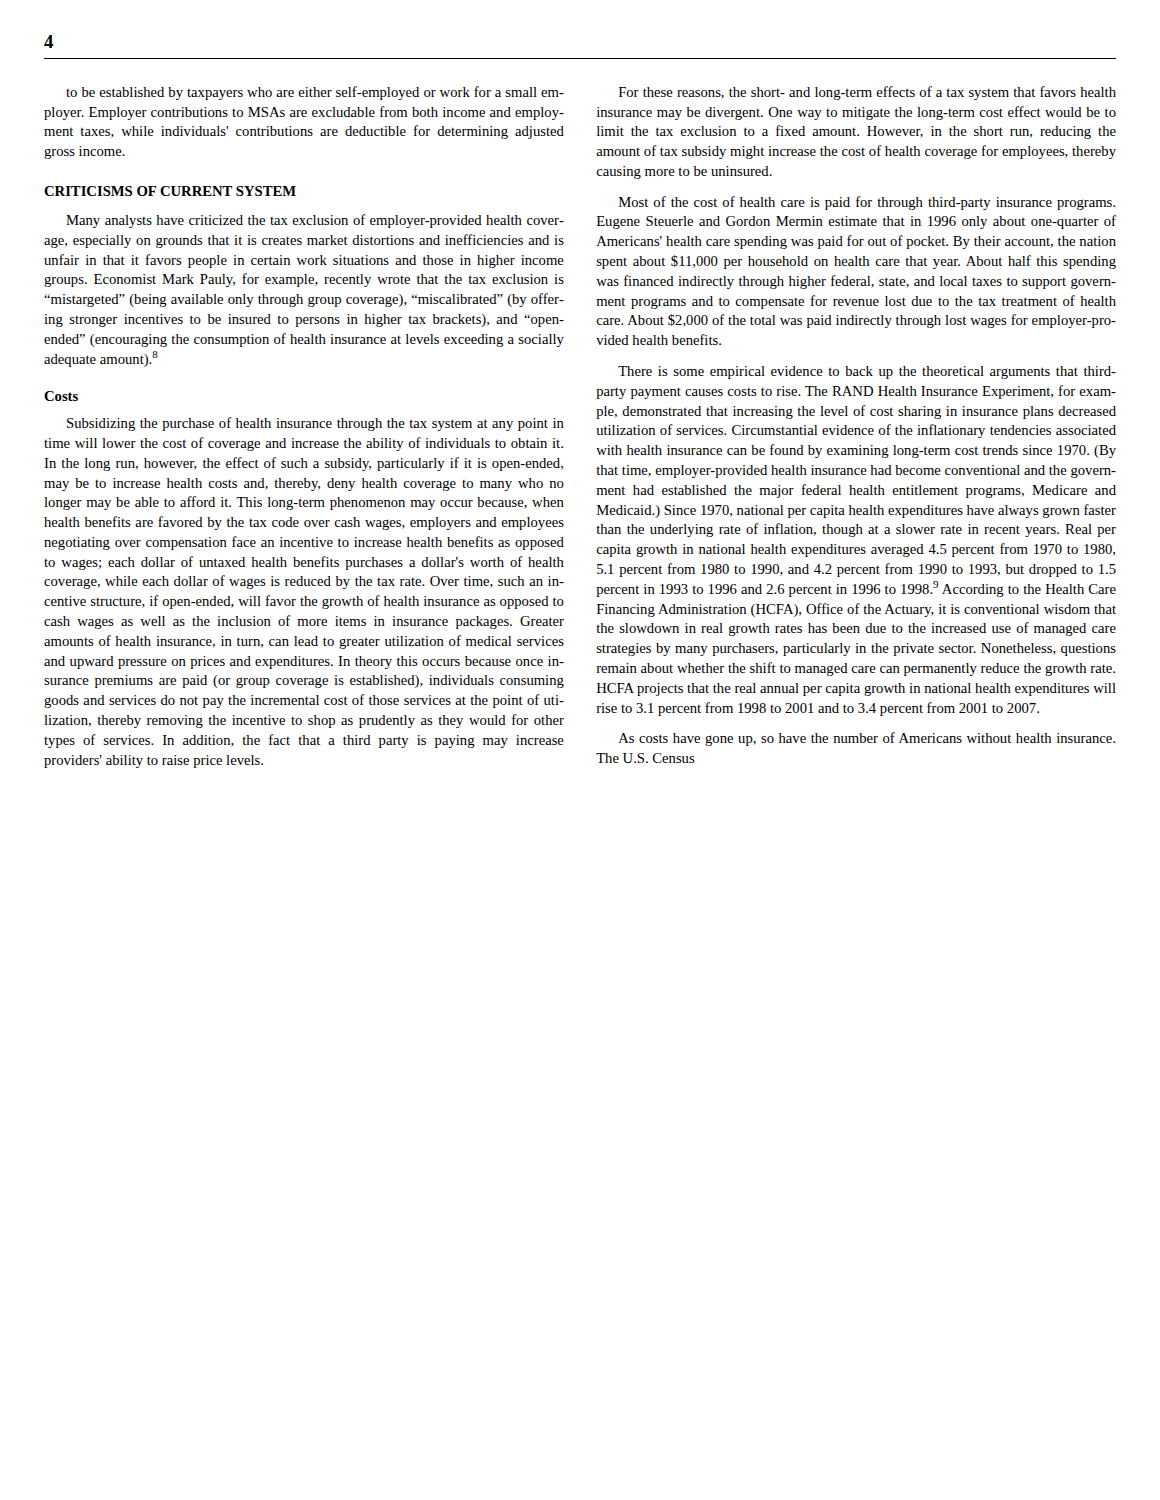4
to be established by taxpayers who are either self-employed or work for a small employer. Employer contributions to MSAs are excludable from both income and employment taxes, while individuals' contributions are deductible for determining adjusted gross income.
Criticisms of Current System
Many analysts have criticized the tax exclusion of employer-provided health coverage, especially on grounds that it is creates market distortions and inefficiencies and is unfair in that it favors people in certain work situations and those in higher income groups. Economist Mark Pauly, for example, recently wrote that the tax exclusion is “mistargeted” (being available only through group coverage), “miscalibrated” (by offering stronger incentives to be insured to persons in higher tax brackets), and “open-ended” (encouraging the consumption of health insurance at levels exceeding a socially adequate amount).8
Costs
Subsidizing the purchase of health insurance through the tax system at any point in time will lower the cost of coverage and increase the ability of individuals to obtain it. In the long run, however, the effect of such a subsidy, particularly if it is open-ended, may be to increase health costs and, thereby, deny health coverage to many who no longer may be able to afford it. This long-term phenomenon may occur because, when health benefits are favored by the tax code over cash wages, employers and employees negotiating over compensation face an incentive to increase health benefits as opposed to wages; each dollar of untaxed health benefits purchases a dollar's worth of health coverage, while each dollar of wages is reduced by the tax rate. Over time, such an incentive structure, if open-ended, will favor the growth of health insurance as opposed to cash wages as well as the inclusion of more items in insurance packages. Greater amounts of health insurance, in turn, can lead to greater utilization of medical services and upward pressure on prices and expenditures. In theory this occurs because once insurance premiums are paid (or group coverage is established), individuals consuming goods and services do not pay the incremental cost of those services at the point of utilization, thereby removing the incentive to shop as prudently as they would for other types of services. In addition, the fact that a third party is paying may increase providers' ability to raise price levels.
For these reasons, the short- and long-term effects of a tax system that favors health insurance may be divergent. One way to mitigate the long-term cost effect would be to limit the tax exclusion to a fixed amount. However, in the short run, reducing the amount of tax subsidy might increase the cost of health coverage for employees, thereby causing more to be uninsured.
Most of the cost of health care is paid for through third-party insurance programs. Eugene Steuerle and Gordon Mermin estimate that in 1996 only about one-quarter of Americans' health care spending was paid for out of pocket. By their account, the nation spent about $11,000 per household on health care that year. About half this spending was financed indirectly through higher federal, state, and local taxes to support government programs and to compensate for revenue lost due to the tax treatment of health care. About $2,000 of the total was paid indirectly through lost wages for employer-provided health benefits.
There is some empirical evidence to back up the theoretical arguments that third-party payment causes costs to rise. The RAND Health Insurance Experiment, for example, demonstrated that increasing the level of cost sharing in insurance plans decreased utilization of services. Circumstantial evidence of the inflationary tendencies associated with health insurance can be found by examining long-term cost trends since 1970. (By that time, employer-provided health insurance had become conventional and the government had established the major federal health entitlement programs, Medicare and Medicaid.) Since 1970, national per capita health expenditures have always grown faster than the underlying rate of inflation, though at a slower rate in recent years. Real per capita growth in national health expenditures averaged 4.5 percent from 1970 to 1980, 5.1 percent from 1980 to 1990, and 4.2 percent from 1990 to 1993, but dropped to 1.5 percent in 1993 to 1996 and 2.6 percent in 1996 to 1998.9 According to the Health Care Financing Administration (HCFA), Office of the Actuary, it is conventional wisdom that the slowdown in real growth rates has been due to the increased use of managed care strategies by many purchasers, particularly in the private sector. Nonetheless, questions remain about whether the shift to managed care can permanently reduce the growth rate. HCFA projects that the real annual per capita growth in national health expenditures will rise to 3.1 percent from 1998 to 2001 and to 3.4 percent from 2001 to 2007.
As costs have gone up, so have the number of Americans without health insurance. The U.S. Census